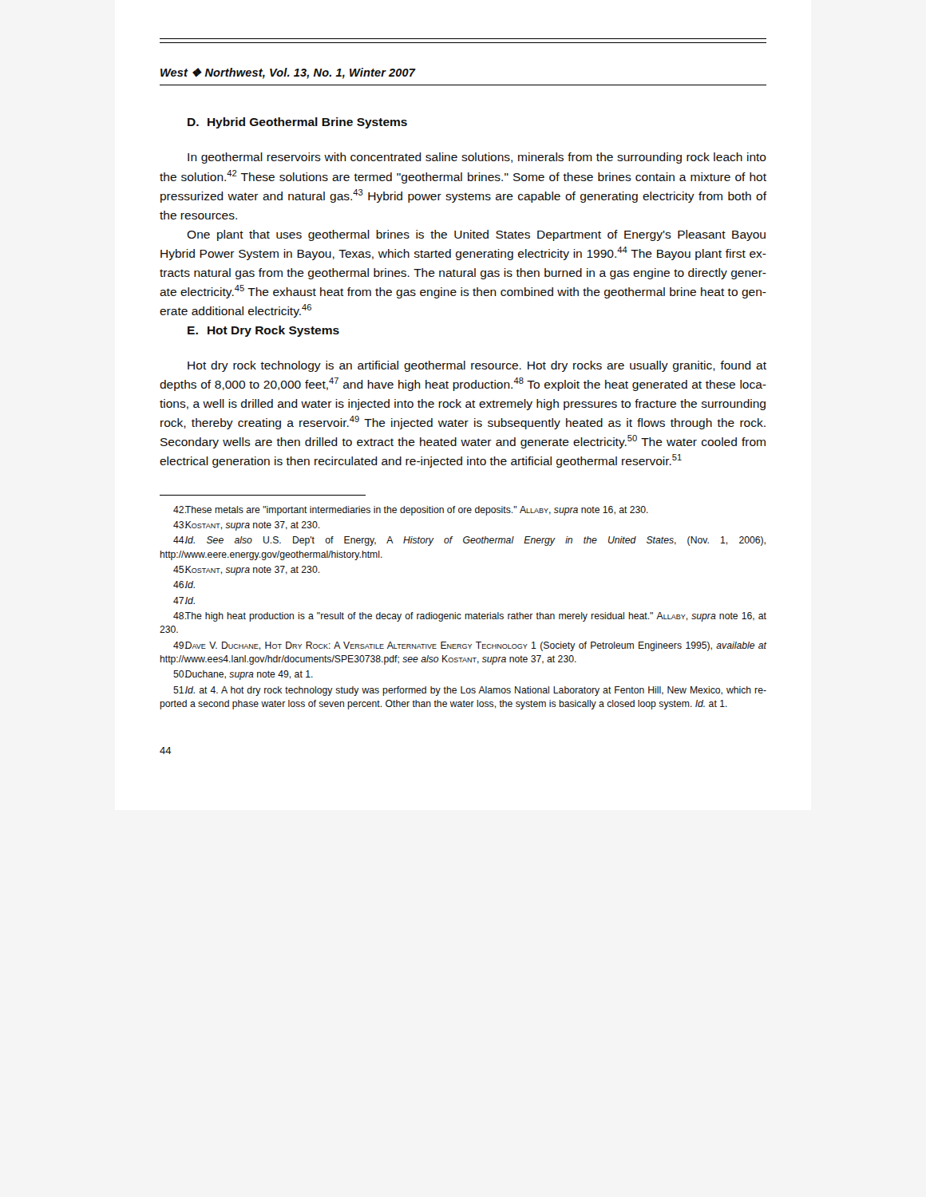West ❖ Northwest, Vol. 13, No. 1, Winter 2007
D. Hybrid Geothermal Brine Systems
In geothermal reservoirs with concentrated saline solutions, minerals from the surrounding rock leach into the solution.42 These solutions are termed "geothermal brines." Some of these brines contain a mixture of hot pressurized water and natural gas.43 Hybrid power systems are capable of generating electricity from both of the resources.
One plant that uses geothermal brines is the United States Department of Energy's Pleasant Bayou Hybrid Power System in Bayou, Texas, which started generating electricity in 1990.44 The Bayou plant first extracts natural gas from the geothermal brines. The natural gas is then burned in a gas engine to directly generate electricity.45 The exhaust heat from the gas engine is then combined with the geothermal brine heat to generate additional electricity.46
E. Hot Dry Rock Systems
Hot dry rock technology is an artificial geothermal resource. Hot dry rocks are usually granitic, found at depths of 8,000 to 20,000 feet,47 and have high heat production.48 To exploit the heat generated at these locations, a well is drilled and water is injected into the rock at extremely high pressures to fracture the surrounding rock, thereby creating a reservoir.49 The injected water is subsequently heated as it flows through the rock. Secondary wells are then drilled to extract the heated water and generate electricity.50 The water cooled from electrical generation is then recirculated and re-injected into the artificial geothermal reservoir.51
42. These metals are "important intermediaries in the deposition of ore deposits." Allaby, supra note 16, at 230.
43. Kostant, supra note 37, at 230.
44. Id. See also U.S. Dep't of Energy, A History of Geothermal Energy in the United States, (Nov. 1, 2006), http://www.eere.energy.gov/geothermal/history.html.
45. Kostant, supra note 37, at 230.
46. Id.
47. Id.
48. The high heat production is a "result of the decay of radiogenic materials rather than merely residual heat." Allaby, supra note 16, at 230.
49. Dave V. Duchane, Hot Dry Rock: A Versatile Alternative Energy Technology 1 (Society of Petroleum Engineers 1995), available at http://www.ees4.lanl.gov/hdr/documents/SPE30738.pdf; see also Kostant, supra note 37, at 230.
50. Duchane, supra note 49, at 1.
51. Id. at 4. A hot dry rock technology study was performed by the Los Alamos National Laboratory at Fenton Hill, New Mexico, which reported a second phase water loss of seven percent. Other than the water loss, the system is basically a closed loop system. Id. at 1.
44